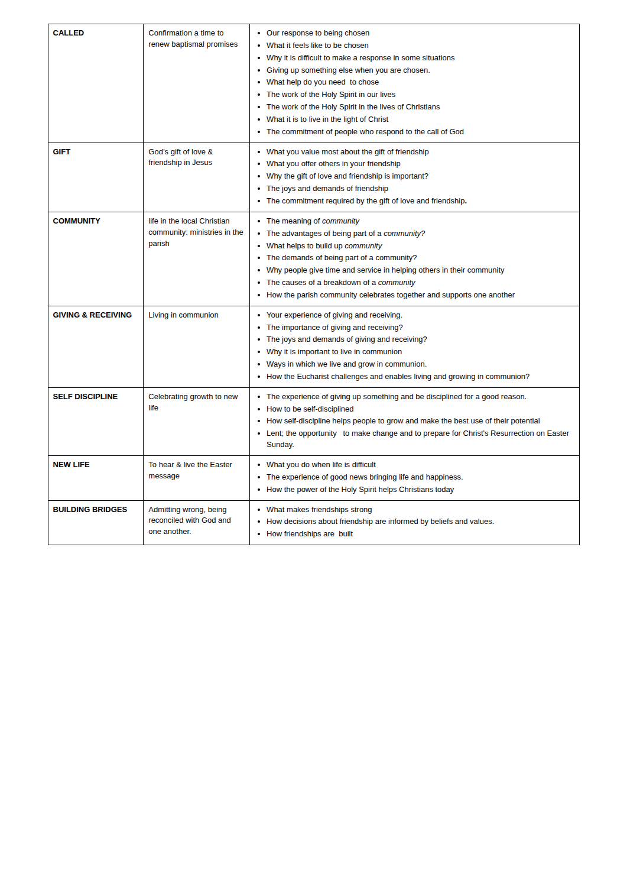| CALLED | Confirmation a time to renew baptismal promises | Our response to being chosen What it feels like to be chosen Why it is difficult to make a response in some situations Giving up something else when you are chosen. What help do you need to chose The work of the Holy Spirit in our lives The work of the Holy Spirit in the lives of Christians What it is to live in the light of Christ The commitment of people who respond to the call of God |
| GIFT | God’s gift of love & friendship in Jesus | What you value most about the gift of friendship What you offer others in your friendship Why the gift of love and friendship is important? The joys and demands of friendship The commitment required by the gift of love and friendship . |
| COMMUNITY | life in the local Christian community: ministries in the parish | The meaning of community The advantages of being part of a community? What helps to build up community The demands of being part of a community? Why people give time and service in helping others in their community The causes of a breakdown of a community How the parish community celebrates together and supports one another |
| GIVING & RECEIVING | Living in communion | Your experience of giving and receiving. The importance of giving and receiving? The joys and demands of giving and receiving? Why it is important to live in communion Ways in which we live and grow in communion. How the Eucharist challenges and enables living and growing in communion? |
| SELF DISCIPLINE | Celebrating growth to new life | The experience of giving up something and be disciplined for a good reason. How to be self-disciplined How self-discipline helps people to grow and make the best use of their potential Lent; the opportunity to make change and to prepare for Christ's Resurrection on Easter Sunday. |
| NEW LIFE | To hear & live the Easter message | What you do when life is difficult The experience of good news bringing life and happiness. How the power of the Holy Spirit helps Christians today |
| BUILDING BRIDGES | Admitting wrong, being reconciled with God and one another. | What makes friendships strong How decisions about friendship are informed by beliefs and values. How friendships are built |